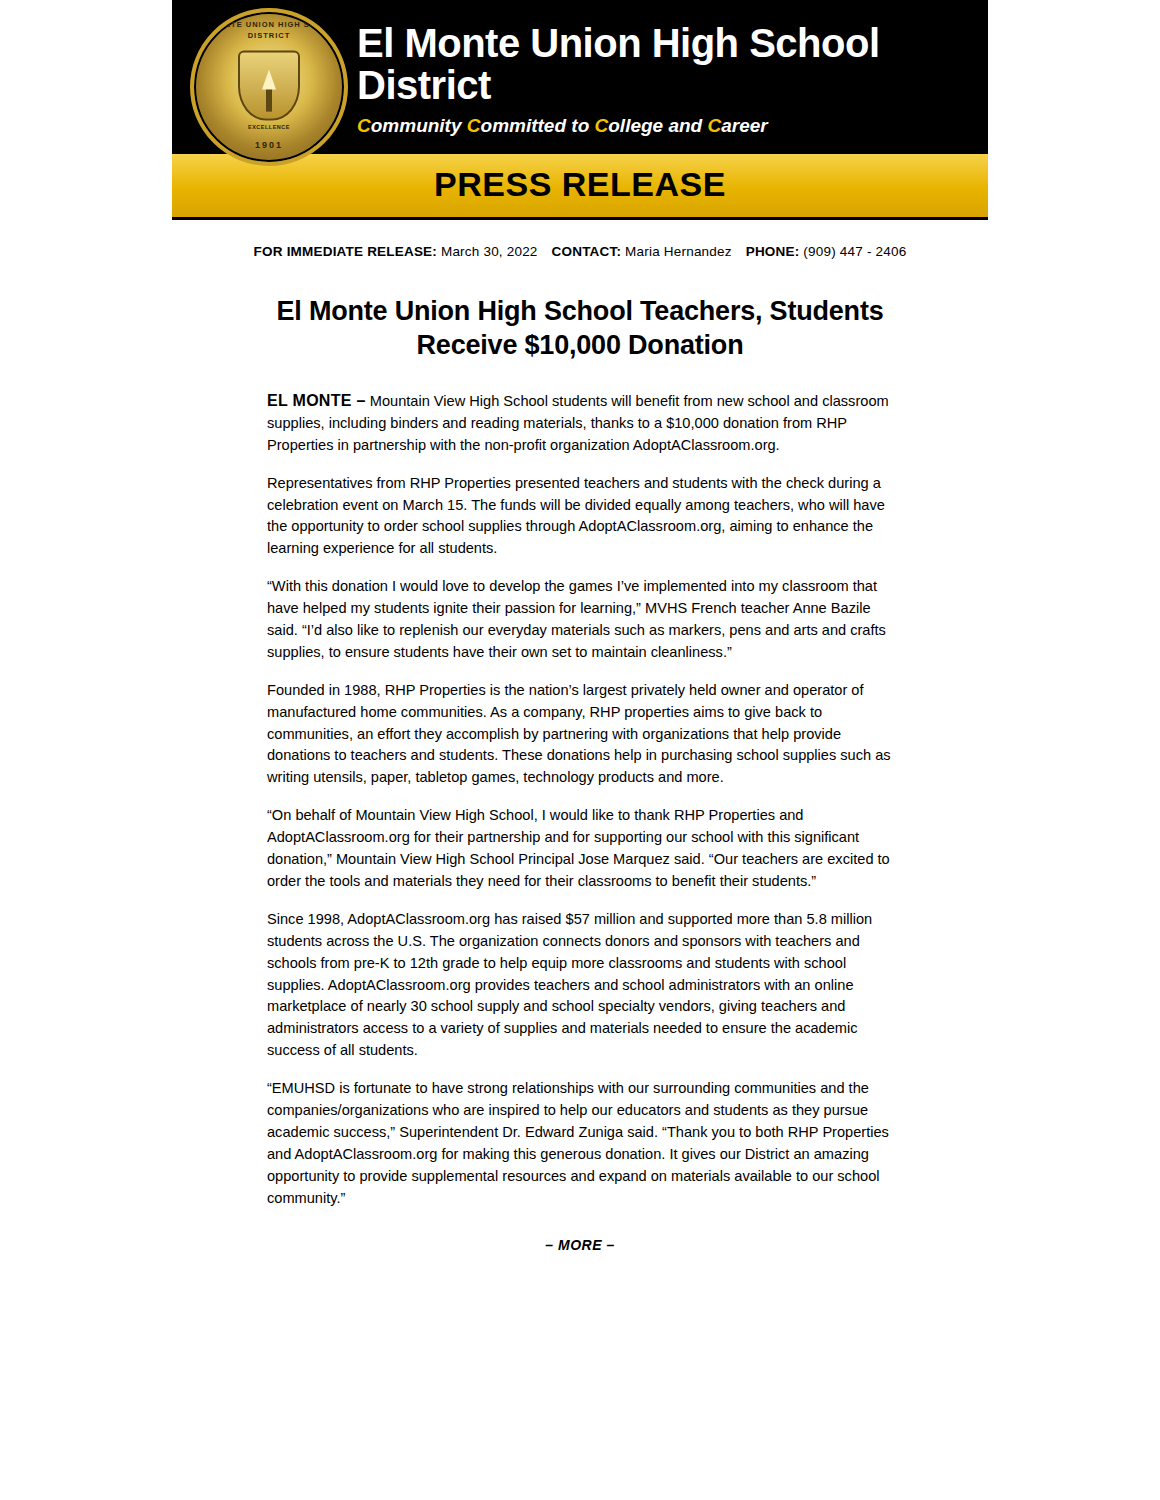EL MONTE UNION HIGH SCHOOL DISTRICT
EXCELLENCE
1901
El Monte Union High School District
Community Committed to College and Career
PRESS RELEASE
FOR IMMEDIATE RELEASE: March 30, 2022 CONTACT: Maria Hernandez PHONE: (909) 447 - 2406
El Monte Union High School Teachers, Students Receive $10,000 Donation
EL MONTE – Mountain View High School students will benefit from new school and classroom supplies, including binders and reading materials, thanks to a $10,000 donation from RHP Properties in partnership with the non-profit organization AdoptAClassroom.org.
Representatives from RHP Properties presented teachers and students with the check during a celebration event on March 15. The funds will be divided equally among teachers, who will have the opportunity to order school supplies through AdoptAClassroom.org, aiming to enhance the learning experience for all students.
“With this donation I would love to develop the games I’ve implemented into my classroom that have helped my students ignite their passion for learning,” MVHS French teacher Anne Bazile said. “I’d also like to replenish our everyday materials such as markers, pens and arts and crafts supplies, to ensure students have their own set to maintain cleanliness.”
Founded in 1988, RHP Properties is the nation’s largest privately held owner and operator of manufactured home communities. As a company, RHP properties aims to give back to communities, an effort they accomplish by partnering with organizations that help provide donations to teachers and students. These donations help in purchasing school supplies such as writing utensils, paper, tabletop games, technology products and more.
“On behalf of Mountain View High School, I would like to thank RHP Properties and AdoptAClassroom.org for their partnership and for supporting our school with this significant donation,” Mountain View High School Principal Jose Marquez said. “Our teachers are excited to order the tools and materials they need for their classrooms to benefit their students.”
Since 1998, AdoptAClassroom.org has raised $57 million and supported more than 5.8 million students across the U.S. The organization connects donors and sponsors with teachers and schools from pre-K to 12th grade to help equip more classrooms and students with school supplies. AdoptAClassroom.org provides teachers and school administrators with an online marketplace of nearly 30 school supply and school specialty vendors, giving teachers and administrators access to a variety of supplies and materials needed to ensure the academic success of all students.
“EMUHSD is fortunate to have strong relationships with our surrounding communities and the companies/organizations who are inspired to help our educators and students as they pursue academic success,” Superintendent Dr. Edward Zuniga said. “Thank you to both RHP Properties and AdoptAClassroom.org for making this generous donation. It gives our District an amazing opportunity to provide supplemental resources and expand on materials available to our school community.”
– MORE –